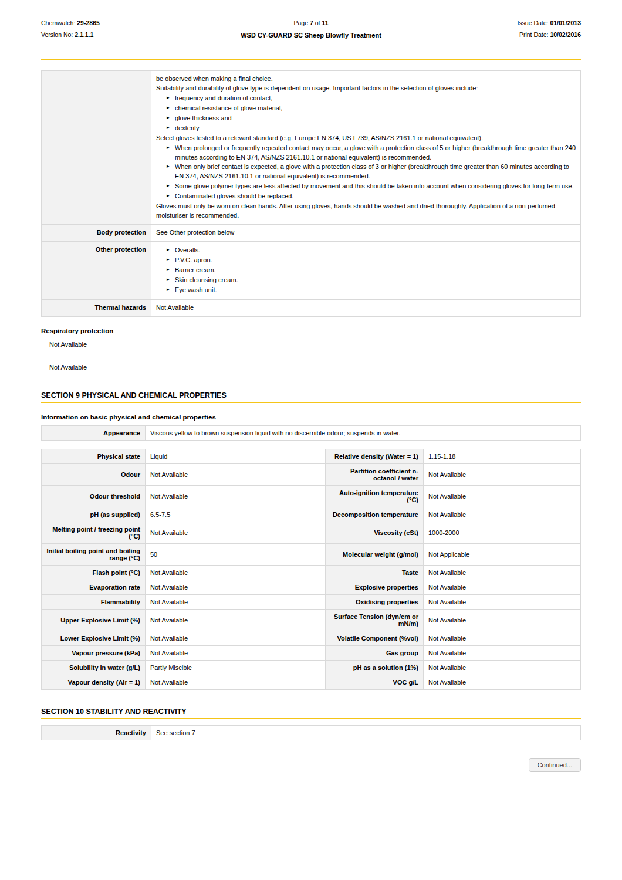Chemwatch: 29-2865
Version No: 2.1.1.1
Page 7 of 11
WSD CY-GUARD SC Sheep Blowfly Treatment
Issue Date: 01/01/2013
Print Date: 10/02/2016
| | be observed when making a final choice. Suitability and durability of glove type is dependent on usage. Important factors in the selection of gloves include: frequency and duration of contact, chemical resistance of glove material, glove thickness and dexterity Select gloves tested to a relevant standard (e.g. Europe EN 374, US F739, AS/NZS 2161.1 or national equivalent). When prolonged or frequently repeated contact may occur, a glove with a protection class of 5 or higher (breakthrough time greater than 240 minutes according to EN 374, AS/NZS 2161.10.1 or national equivalent) is recommended. When only brief contact is expected, a glove with a protection class of 3 or higher (breakthrough time greater than 60 minutes according to EN 374, AS/NZS 2161.10.1 or national equivalent) is recommended. Some glove polymer types are less affected by movement and this should be taken into account when considering gloves for long-term use. Contaminated gloves should be replaced. Gloves must only be worn on clean hands. After using gloves, hands should be washed and dried thoroughly. Application of a non-perfumed moisturiser is recommended. |
| Body protection | See Other protection below |
| Other protection | Overalls. P.V.C. apron. Barrier cream. Skin cleansing cream. Eye wash unit. |
| Thermal hazards | Not Available |
Respiratory protection
Not Available
Not Available
SECTION 9 PHYSICAL AND CHEMICAL PROPERTIES
Information on basic physical and chemical properties
| Appearance | Viscous yellow to brown suspension liquid with no discernible odour; suspends in water. |
| Physical state | Liquid | Relative density (Water = 1) | 1.15-1.18 |
| Odour | Not Available | Partition coefficient n-octanol / water | Not Available |
| Odour threshold | Not Available | Auto-ignition temperature (°C) | Not Available |
| pH (as supplied) | 6.5-7.5 | Decomposition temperature | Not Available |
| Melting point / freezing point (°C) | Not Available | Viscosity (cSt) | 1000-2000 |
| Initial boiling point and boiling range (°C) | 50 | Molecular weight (g/mol) | Not Applicable |
| Flash point (°C) | Not Available | Taste | Not Available |
| Evaporation rate | Not Available | Explosive properties | Not Available |
| Flammability | Not Available | Oxidising properties | Not Available |
| Upper Explosive Limit (%) | Not Available | Surface Tension (dyn/cm or mN/m) | Not Available |
| Lower Explosive Limit (%) | Not Available | Volatile Component (%vol) | Not Available |
| Vapour pressure (kPa) | Not Available | Gas group | Not Available |
| Solubility in water (g/L) | Partly Miscible | pH as a solution (1%) | Not Available |
| Vapour density (Air = 1) | Not Available | VOC g/L | Not Available |
SECTION 10 STABILITY AND REACTIVITY
| Reactivity | See section 7 |
Continued...